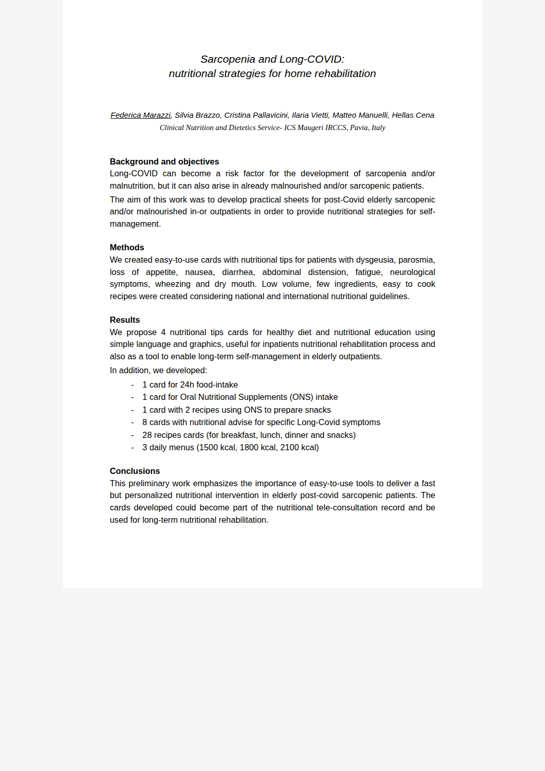Sarcopenia and Long-COVID:
nutritional strategies for home rehabilitation
Federica Marazzi, Silvia Brazzo, Cristina Pallavicini, Ilaria Vietti, Matteo Manuelli, Hellas Cena
Clinical Nutrition and Dietetics Service- ICS Maugeri IRCCS, Pavia, Italy
Background and objectives
Long-COVID can become a risk factor for the development of sarcopenia and/or malnutrition, but it can also arise in already malnourished and/or sarcopenic patients.
The aim of this work was to develop practical sheets for post-Covid elderly sarcopenic and/or malnourished in-or outpatients in order to provide nutritional strategies for self-management.
Methods
We created easy-to-use cards with nutritional tips for patients with dysgeusia, parosmia, loss of appetite, nausea, diarrhea, abdominal distension, fatigue, neurological symptoms, wheezing and dry mouth. Low volume, few ingredients, easy to cook recipes were created considering national and international nutritional guidelines.
Results
We propose 4 nutritional tips cards for healthy diet and nutritional education using simple language and graphics, useful for inpatients nutritional rehabilitation process and also as a tool to enable long-term self-management in elderly outpatients.
In addition, we developed:
1 card for 24h food-intake
1 card for Oral Nutritional Supplements (ONS) intake
1 card with 2 recipes using ONS to prepare snacks
8 cards with nutritional advise for specific Long-Covid symptoms
28 recipes cards (for breakfast, lunch, dinner and snacks)
3 daily menus (1500 kcal, 1800 kcal, 2100 kcal)
Conclusions
This preliminary work emphasizes the importance of easy-to-use tools to deliver a fast but personalized nutritional intervention in elderly post-covid sarcopenic patients. The cards developed could become part of the nutritional tele-consultation record and be used for long-term nutritional rehabilitation.